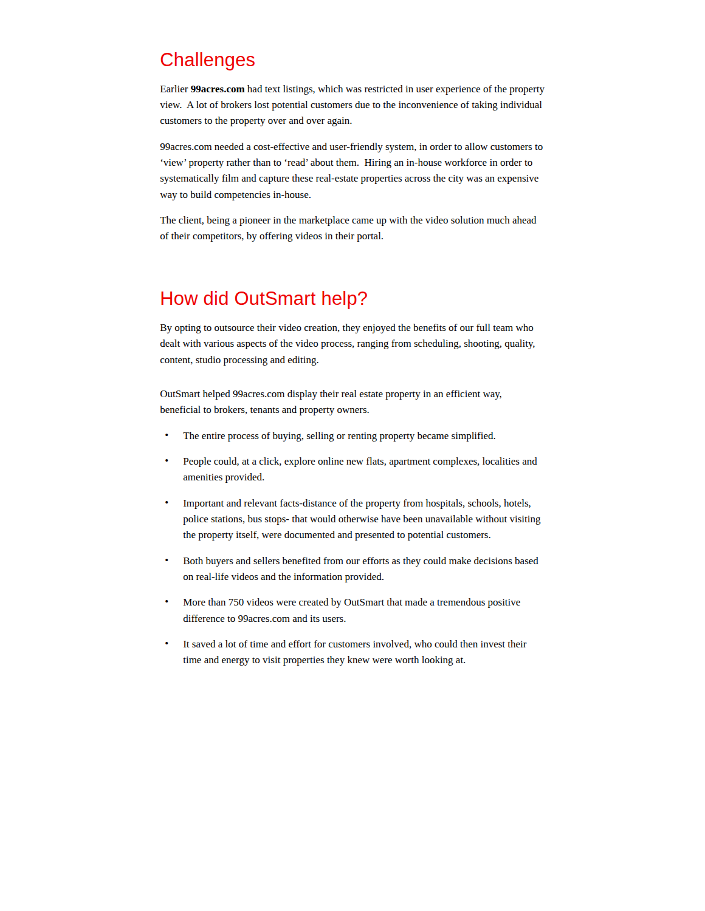Challenges
Earlier 99acres.com had text listings, which was restricted in user experience of the property view. A lot of brokers lost potential customers due to the inconvenience of taking individual customers to the property over and over again.
99acres.com needed a cost-effective and user-friendly system, in order to allow customers to ‘view’ property rather than to ‘read’ about them. Hiring an in-house workforce in order to systematically film and capture these real-estate properties across the city was an expensive way to build competencies in-house.
The client, being a pioneer in the marketplace came up with the video solution much ahead of their competitors, by offering videos in their portal.
How did OutSmart help?
By opting to outsource their video creation, they enjoyed the benefits of our full team who dealt with various aspects of the video process, ranging from scheduling, shooting, quality, content, studio processing and editing.
OutSmart helped 99acres.com display their real estate property in an efficient way, beneficial to brokers, tenants and property owners.
The entire process of buying, selling or renting property became simplified.
People could, at a click, explore online new flats, apartment complexes, localities and amenities provided.
Important and relevant facts-distance of the property from hospitals, schools, hotels, police stations, bus stops- that would otherwise have been unavailable without visiting the property itself, were documented and presented to potential customers.
Both buyers and sellers benefited from our efforts as they could make decisions based on real-life videos and the information provided.
More than 750 videos were created by OutSmart that made a tremendous positive difference to 99acres.com and its users.
It saved a lot of time and effort for customers involved, who could then invest their time and energy to visit properties they knew were worth looking at.